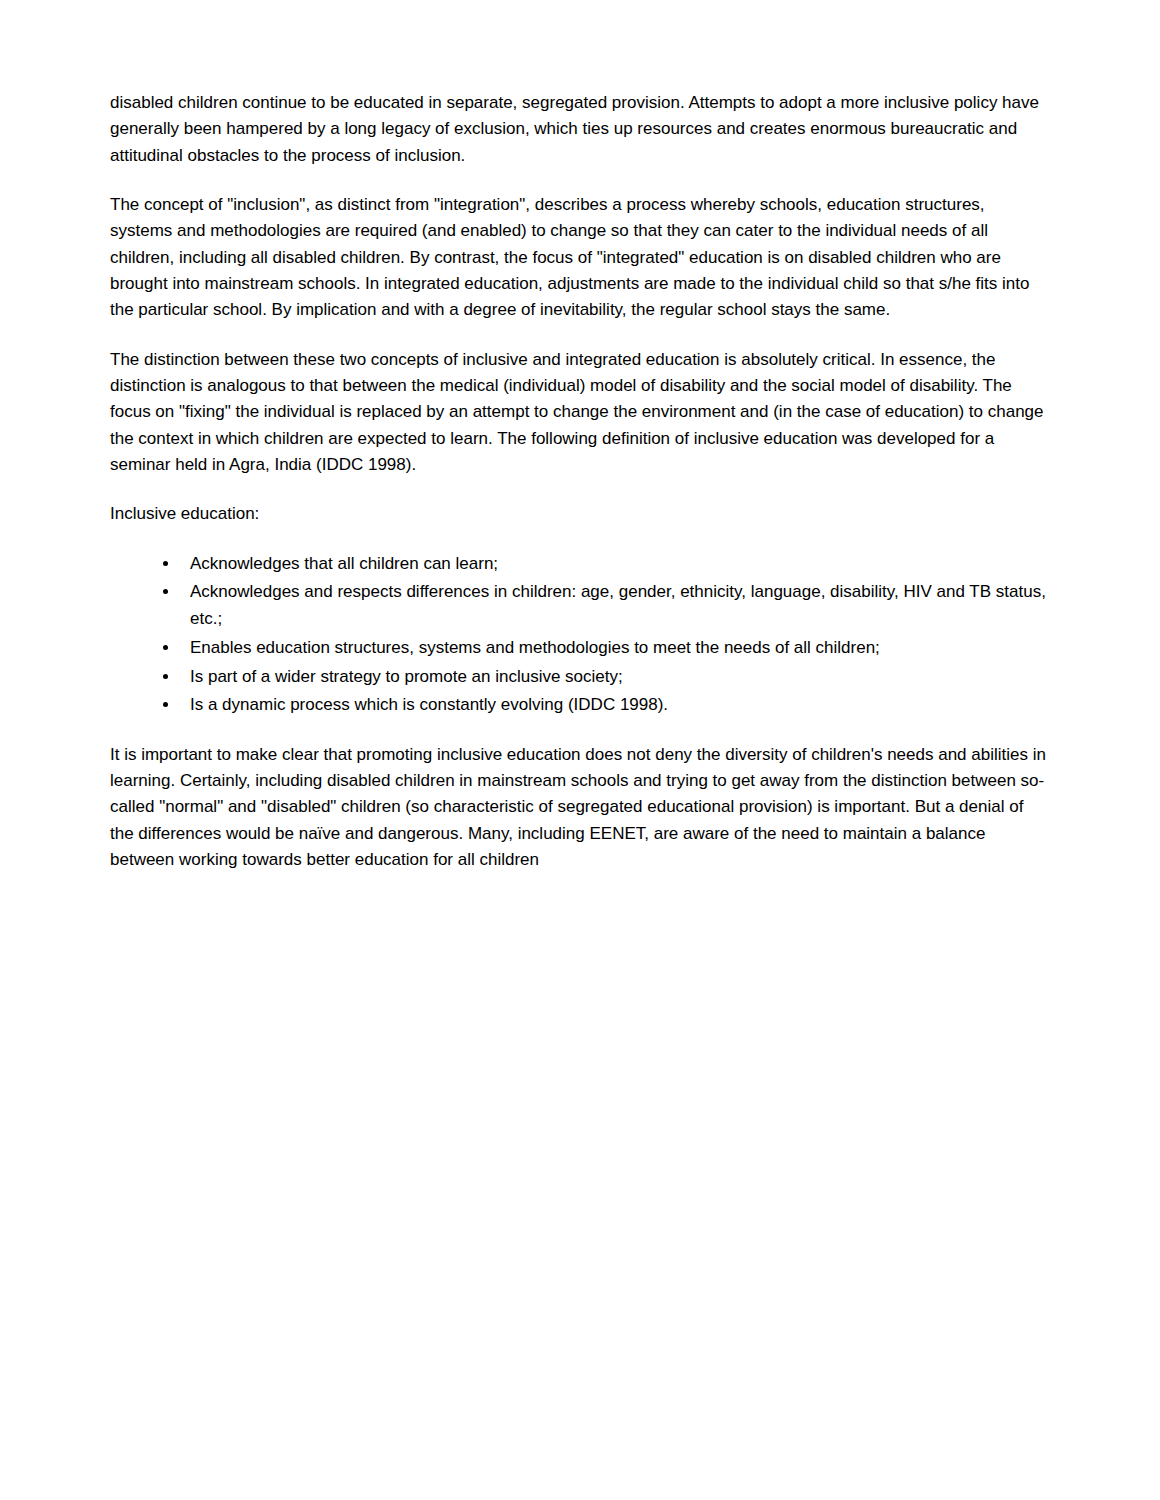disabled children continue to be educated in separate, segregated provision. Attempts to adopt a more inclusive policy have generally been hampered by a long legacy of exclusion, which ties up resources and creates enormous bureaucratic and attitudinal obstacles to the process of inclusion.
The concept of "inclusion", as distinct from "integration", describes a process whereby schools, education structures, systems and methodologies are required (and enabled) to change so that they can cater to the individual needs of all children, including all disabled children. By contrast, the focus of "integrated" education is on disabled children who are brought into mainstream schools. In integrated education, adjustments are made to the individual child so that s/he fits into the particular school. By implication and with a degree of inevitability, the regular school stays the same.
The distinction between these two concepts of inclusive and integrated education is absolutely critical. In essence, the distinction is analogous to that between the medical (individual) model of disability and the social model of disability. The focus on "fixing" the individual is replaced by an attempt to change the environment and (in the case of education) to change the context in which children are expected to learn. The following definition of inclusive education was developed for a seminar held in Agra, India (IDDC 1998).
Inclusive education:
Acknowledges that all children can learn;
Acknowledges and respects differences in children: age, gender, ethnicity, language, disability, HIV and TB status, etc.;
Enables education structures, systems and methodologies to meet the needs of all children;
Is part of a wider strategy to promote an inclusive society;
Is a dynamic process which is constantly evolving (IDDC 1998).
It is important to make clear that promoting inclusive education does not deny the diversity of children's needs and abilities in learning. Certainly, including disabled children in mainstream schools and trying to get away from the distinction between so-called "normal" and "disabled" children (so characteristic of segregated educational provision) is important. But a denial of the differences would be naïve and dangerous. Many, including EENET, are aware of the need to maintain a balance between working towards better education for all children